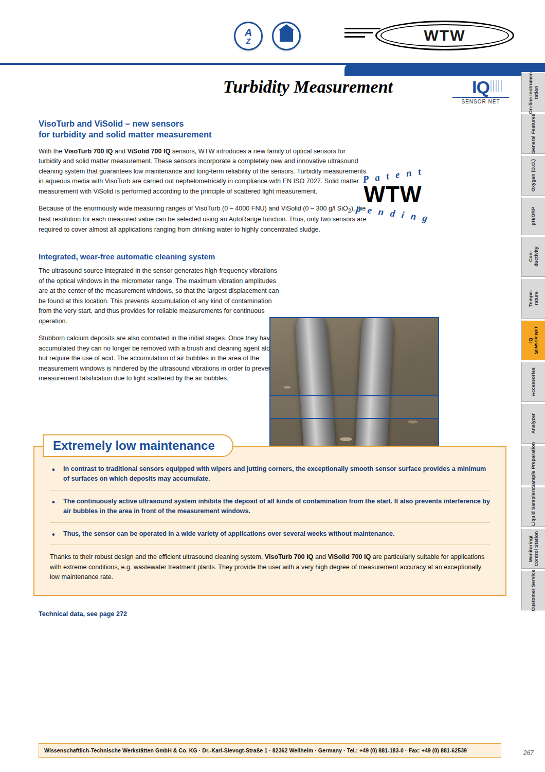AZ
WTW
On-line Instrumen-
tation
General Features
Oxygen (D.O.)
pH/ORP
Con-
ductivity
Tempe-
rature
IQ
SENSOR NET
Accessories
Analyzer
Sample Preparation
Liquid Samplers
Monitoring/
Control Station
Customer Service
IQ
SENSOR NET
Turbidity Measurement
VisoTurb and ViSolid – new sensors
for turbidity and solid matter measurement
With the VisoTurb 700 IQ and ViSolid 700 IQ sensors, WTW introduces a new family of optical sensors for turbidity and solid matter measurement. These sensors incorporate a completely new and innovative ultrasound cleaning system that guarantees low maintenance and long-term reliability of the sensors. Turbidity measurements in aqueous media with VisoTurb are carried out nephelometrically in compliance with EN ISO 7027. Solid matter measurement with ViSolid is performed according to the principle of scattered light measurement.
Because of the enormously wide measuring ranges of VisoTurb (0 – 4000 FNU) and ViSolid (0 – 300 g/l SiO2), the best resolution for each measured value can be selected using an AutoRange function. Thus, only two sensors are required to cover almost all applications ranging from drinking water to highly concentrated sludge.
P a t e n t
WTW
p e n d i n g
Integrated, wear-free automatic cleaning system
The ultrasound source integrated in the sensor generates high-frequency vibrations of the optical windows in the micrometer range. The maximum vibration amplitudes are at the center of the measurement windows, so that the largest displacement can be found at this location. This prevents accumulation of any kind of contamination from the very start, and thus provides for reliable measurements for continuous operation.
Stubborn calcium deposits are also combated in the initial stages. Once they have accumulated they can no longer be removed with a brush and cleaning agent alone, but require the use of acid. The accumulation of air bubbles in the area of the measurement windows is hindered by the ultrasound vibrations in order to prevent measurement falsification due to light scattered by the air bubbles.
Sensor without and with ultrasound cleaning system
Extremely low maintenance
In contrast to traditional sensors equipped with wipers and jutting corners, the exceptionally smooth sensor surface provides a minimum of surfaces on which deposits may accumulate.
The continuously active ultrasound system inhibits the deposit of all kinds of contamination from the start. It also prevents interference by air bubbles in the area in front of the measurement windows.
Thus, the sensor can be operated in a wide variety of applications over several weeks without maintenance.
Thanks to their robust design and the efficient ultrasound cleaning system, VisoTurb 700 IQ and ViSolid 700 IQ are particularly suitable for applications with extreme conditions, e.g. wastewater treatment plants. They provide the user with a very high degree of measurement accuracy at an exceptionally low maintenance rate.
Technical data, see page 272
Wissenschaftlich-Technische Werkstätten GmbH & Co. KG · Dr.-Karl-Slevogt-Straße 1 · 82362 Weilheim · Germany · Tel.: +49 (0) 881-183-0 · Fax: +49 (0) 881-62539
267